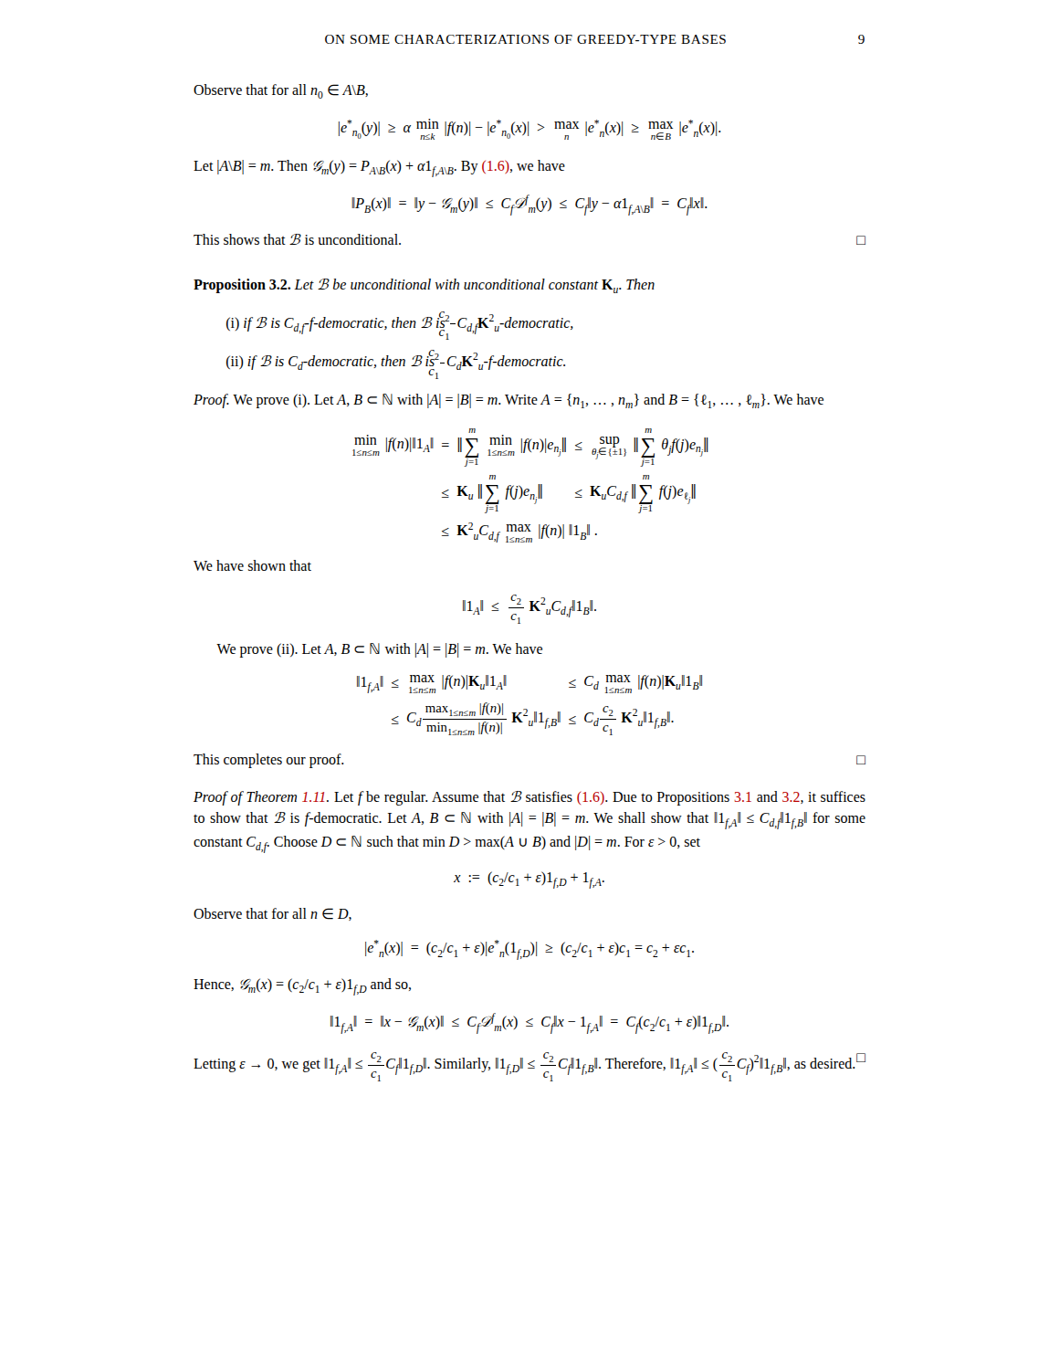ON SOME CHARACTERIZATIONS OF GREEDY-TYPE BASES 9
Observe that for all n0 ∈ A\B,
|e*n0(y)| ≥ α min n≤k |f(n)| − |e*n0(x)| > max n |e*n(x)| ≥ max n∈B |e*n(x)|.
Let |A\B| = m. Then 𝒢m(y) = PA\B(x) + α1f,A\B. By (1.6), we have
‖PB(x)‖ = ‖y − 𝒢m(y)‖ ≤ Cf𝒟fm(y) ≤ Cf‖y − α1f,A\B‖ = Cf‖x‖.
This shows that ℬ is unconditional. □
Proposition 3.2. Let ℬ be unconditional with unconditional constant Ku. Then
(i) if ℬ is Cd,f-f-democratic, then ℬ is c2 c1 Cd,fK2u-democratic,
(ii) if ℬ is Cd-democratic, then ℬ is c2 c1 CdK2u-f-democratic.
Proof. We prove (i). Let A, B ⊂ ℕ with |A| = |B| = m. Write A = {n1, … , nm} and B = {ℓ1, … , ℓm}. We have
| min 1≤ n ≤ m / f ( n )/‖1 A ‖ | = | ‖ m ∑ j =1 min 1≤ n ≤ m / f ( n )/ e n j ‖ | ≤ | sup θ j ∈{±1} ‖ m ∑ j =1 θ j f ( j ) e n j ‖ |
| | ≤ | K u ‖ m ∑ j =1 f ( j ) e n j ‖ | ≤ | K u C d , f ‖ m ∑ j =1 f ( j ) e ℓ j ‖ |
| | ≤ | K 2 u C d , f max 1≤ n ≤ m / f ( n )/ ‖1 B ‖ . |
We have shown that
‖1A‖ ≤ c2 c1 K2uCd,f‖1B‖.
We prove (ii). Let A, B ⊂ ℕ with |A| = |B| = m. We have
| ‖1 f , A ‖ | ≤ | max 1≤ n ≤ m / f ( n )/ K u ‖1 A ‖ | ≤ | C d max 1≤ n ≤ m / f ( n )/ K u ‖1 B ‖ |
| | ≤ | C d max 1≤ n ≤ m / f ( n )/ min 1≤ n ≤ m / f ( n )/ K 2 u ‖1 f , B ‖ | ≤ | C d c 2 c 1 K 2 u ‖1 f , B ‖. |
This completes our proof. □
Proof of Theorem 1.11. Let f be regular. Assume that ℬ satisfies (1.6). Due to Propositions 3.1 and 3.2, it suffices to show that ℬ is f-democratic. Let A, B ⊂ ℕ with |A| = |B| = m. We shall show that ‖1f,A‖ ≤ Cd,f‖1f,B‖ for some constant Cd,f. Choose D ⊂ ℕ such that min D > max(A ∪ B) and |D| = m. For ε > 0, set
x := (c2/c1 + ε)1f,D + 1f,A.
Observe that for all n ∈ D,
|e*n(x)| = (c2/c1 + ε)|e*n(1f,D)| ≥ (c2/c1 + ε)c1 = c2 + εc1.
Hence, 𝒢m(x) = (c2/c1 + ε)1f,D and so,
‖1f,A‖ = ‖x − 𝒢m(x)‖ ≤ Cf𝒟fm(x) ≤ Cf‖x − 1f,A‖ = Cf(c2/c1 + ε)‖1f,D‖.
Letting ε → 0, we get ‖1f,A‖ ≤ c2 c1 Cf‖1f,D‖. Similarly, ‖1f,D‖ ≤ c2 c1 Cf‖1f,B‖. Therefore, ‖1f,A‖ ≤ (c2 c1 Cf)2‖1f,B‖, as desired. □